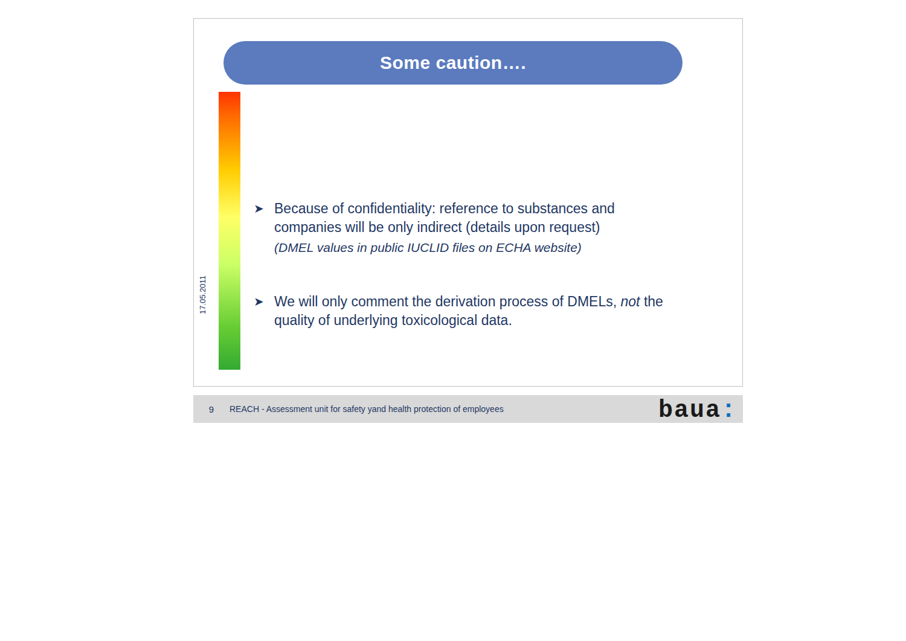Some caution….
Because of confidentiality: reference to substances and companies will be only indirect (details upon request) (DMEL values in public IUCLID files on ECHA website)
We will only comment the derivation process of DMELs, not the quality of underlying toxicological data.
17.05.2011
9
REACH - Assessment unit for safety yand health protection of employees
baua: